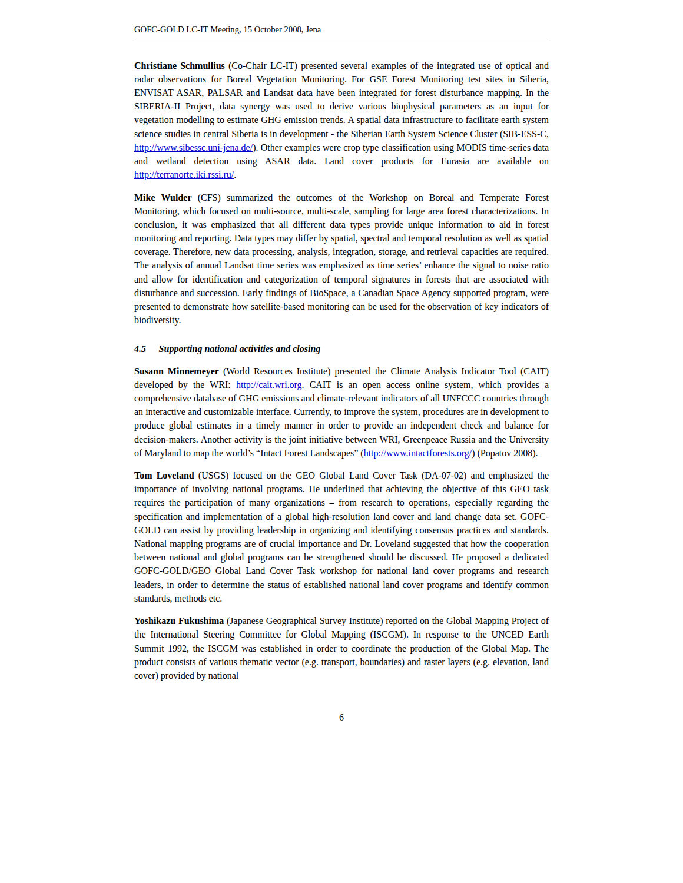GOFC-GOLD LC-IT Meeting, 15 October 2008, Jena
Christiane Schmullius (Co-Chair LC-IT) presented several examples of the integrated use of optical and radar observations for Boreal Vegetation Monitoring. For GSE Forest Monitoring test sites in Siberia, ENVISAT ASAR, PALSAR and Landsat data have been integrated for forest disturbance mapping. In the SIBERIA-II Project, data synergy was used to derive various biophysical parameters as an input for vegetation modelling to estimate GHG emission trends. A spatial data infrastructure to facilitate earth system science studies in central Siberia is in development - the Siberian Earth System Science Cluster (SIB-ESS-C, http://www.sibessc.uni-jena.de/). Other examples were crop type classification using MODIS time-series data and wetland detection using ASAR data. Land cover products for Eurasia are available on http://terranorte.iki.rssi.ru/.
Mike Wulder (CFS) summarized the outcomes of the Workshop on Boreal and Temperate Forest Monitoring, which focused on multi-source, multi-scale, sampling for large area forest characterizations. In conclusion, it was emphasized that all different data types provide unique information to aid in forest monitoring and reporting. Data types may differ by spatial, spectral and temporal resolution as well as spatial coverage. Therefore, new data processing, analysis, integration, storage, and retrieval capacities are required. The analysis of annual Landsat time series was emphasized as time series’ enhance the signal to noise ratio and allow for identification and categorization of temporal signatures in forests that are associated with disturbance and succession. Early findings of BioSpace, a Canadian Space Agency supported program, were presented to demonstrate how satellite-based monitoring can be used for the observation of key indicators of biodiversity.
4.5 Supporting national activities and closing
Susann Minnemeyer (World Resources Institute) presented the Climate Analysis Indicator Tool (CAIT) developed by the WRI: http://cait.wri.org. CAIT is an open access online system, which provides a comprehensive database of GHG emissions and climate-relevant indicators of all UNFCCC countries through an interactive and customizable interface. Currently, to improve the system, procedures are in development to produce global estimates in a timely manner in order to provide an independent check and balance for decision-makers. Another activity is the joint initiative between WRI, Greenpeace Russia and the University of Maryland to map the world’s “Intact Forest Landscapes” (http://www.intactforests.org/) (Popatov 2008).
Tom Loveland (USGS) focused on the GEO Global Land Cover Task (DA-07-02) and emphasized the importance of involving national programs. He underlined that achieving the objective of this GEO task requires the participation of many organizations – from research to operations, especially regarding the specification and implementation of a global high-resolution land cover and land change data set. GOFC-GOLD can assist by providing leadership in organizing and identifying consensus practices and standards. National mapping programs are of crucial importance and Dr. Loveland suggested that how the cooperation between national and global programs can be strengthened should be discussed. He proposed a dedicated GOFC-GOLD/GEO Global Land Cover Task workshop for national land cover programs and research leaders, in order to determine the status of established national land cover programs and identify common standards, methods etc.
Yoshikazu Fukushima (Japanese Geographical Survey Institute) reported on the Global Mapping Project of the International Steering Committee for Global Mapping (ISCGM). In response to the UNCED Earth Summit 1992, the ISCGM was established in order to coordinate the production of the Global Map. The product consists of various thematic vector (e.g. transport, boundaries) and raster layers (e.g. elevation, land cover) provided by national
6